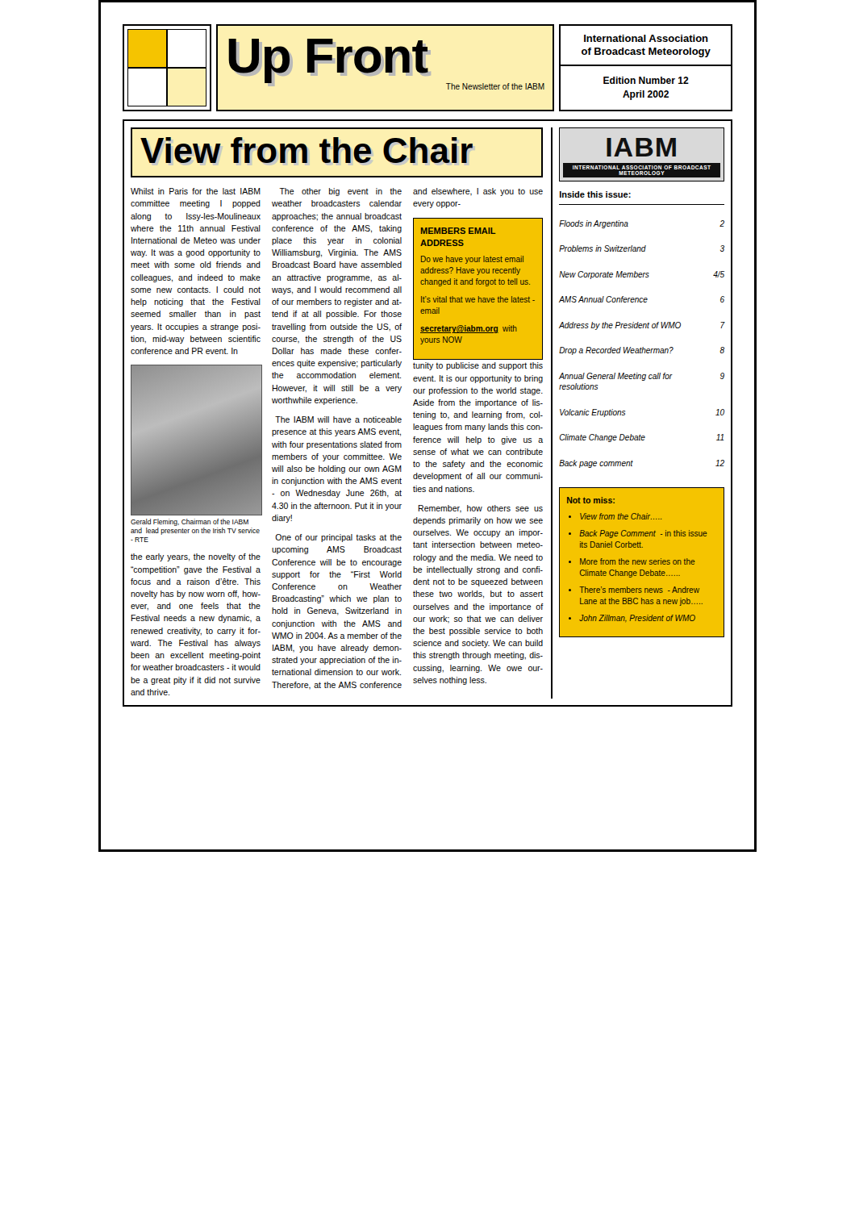Up Front
The Newsletter of the IABM
International Association
of Broadcast Meteorology
Edition Number 12
April 2002
View from the Chair
Whilst in Paris for the last IABM committee meeting I popped along to Issy-les-Moulineaux where the 11th annual Festival International de Meteo was under way. It was a good opportunity to meet with some old friends and colleagues, and indeed to make some new contacts. I could not help noticing that the Festival seemed smaller than in past years. It occupies a strange position, mid-way between scientific conference and PR event. In
Gerald Fleming, Chairman of the IABM and lead presenter on the Irish TV service - RTE
the early years, the novelty of the “competition” gave the Festival a focus and a raison d’être. This novelty has by now worn off, however, and one feels that the Festival needs a new dynamic, a renewed creativity, to carry it forward. The Festival has always been an excellent meeting-point for weather broadcasters - it would be a great pity if it did not survive and thrive.
The other big event in the weather broadcasters calendar approaches; the annual broadcast conference of the AMS, taking place this year in colonial Williamsburg, Virginia. The AMS Broadcast Board have assembled an attractive programme, as always, and I would recommend all of our members to register and attend if at all possible. For those travelling from outside the US, of course, the strength of the US Dollar has made these conferences quite expensive; particularly the accommodation element. However, it will still be a very worthwhile experience.
The IABM will have a noticeable presence at this years AMS event, with four presentations slated from members of your committee. We will also be holding our own AGM in conjunction with the AMS event - on Wednesday June 26th, at 4.30 in the afternoon. Put it in your diary!
One of our principal tasks at the upcoming AMS Broadcast Conference will be to encourage support for the “First World Conference on Weather Broadcasting” which we plan to hold in Geneva, Switzerland in conjunction with the AMS and WMO in 2004. As a member of the IABM, you have already demonstrated your appreciation of the international dimension to our work. Therefore, at the AMS conference and elsewhere, I ask you to use every oppor-
MEMBERS EMAIL ADDRESS
Do we have your latest email address? Have you recently changed it and forgot to tell us.
It’s vital that we have the latest - email
secretary@iabm.org with yours NOW
tunity to publicise and support this event. It is our opportunity to bring our profession to the world stage. Aside from the importance of listening to, and learning from, colleagues from many lands this conference will help to give us a sense of what we can contribute to the safety and the economic development of all our communities and nations.
Remember, how others see us depends primarily on how we see ourselves. We occupy an important intersection between meteorology and the media. We need to be intellectually strong and confident not to be squeezed between these two worlds, but to assert ourselves and the importance of our work; so that we can deliver the best possible service to both science and society. We can build this strength through meeting, discussing, learning. We owe ourselves nothing less.
IABM
INTERNATIONAL ASSOCIATION OF BROADCAST METEOROLOGY
Inside this issue:
| Floods in Argentina | 2 |
| Problems in Switzerland | 3 |
| New Corporate Members | 4/5 |
| AMS Annual Conference | 6 |
| Address by the President of WMO | 7 |
| Drop a Recorded Weatherman? | 8 |
| Annual General Meeting call for resolutions | 9 |
| Volcanic Eruptions | 10 |
| Climate Change Debate | 11 |
| Back page comment | 12 |
Not to miss:
View from the Chair…..
Back Page Comment - in this issue its Daniel Corbett.
More from the new series on the Climate Change Debate…...
There’s members news - Andrew Lane at the BBC has a new job…..
John Zillman, President of WMO